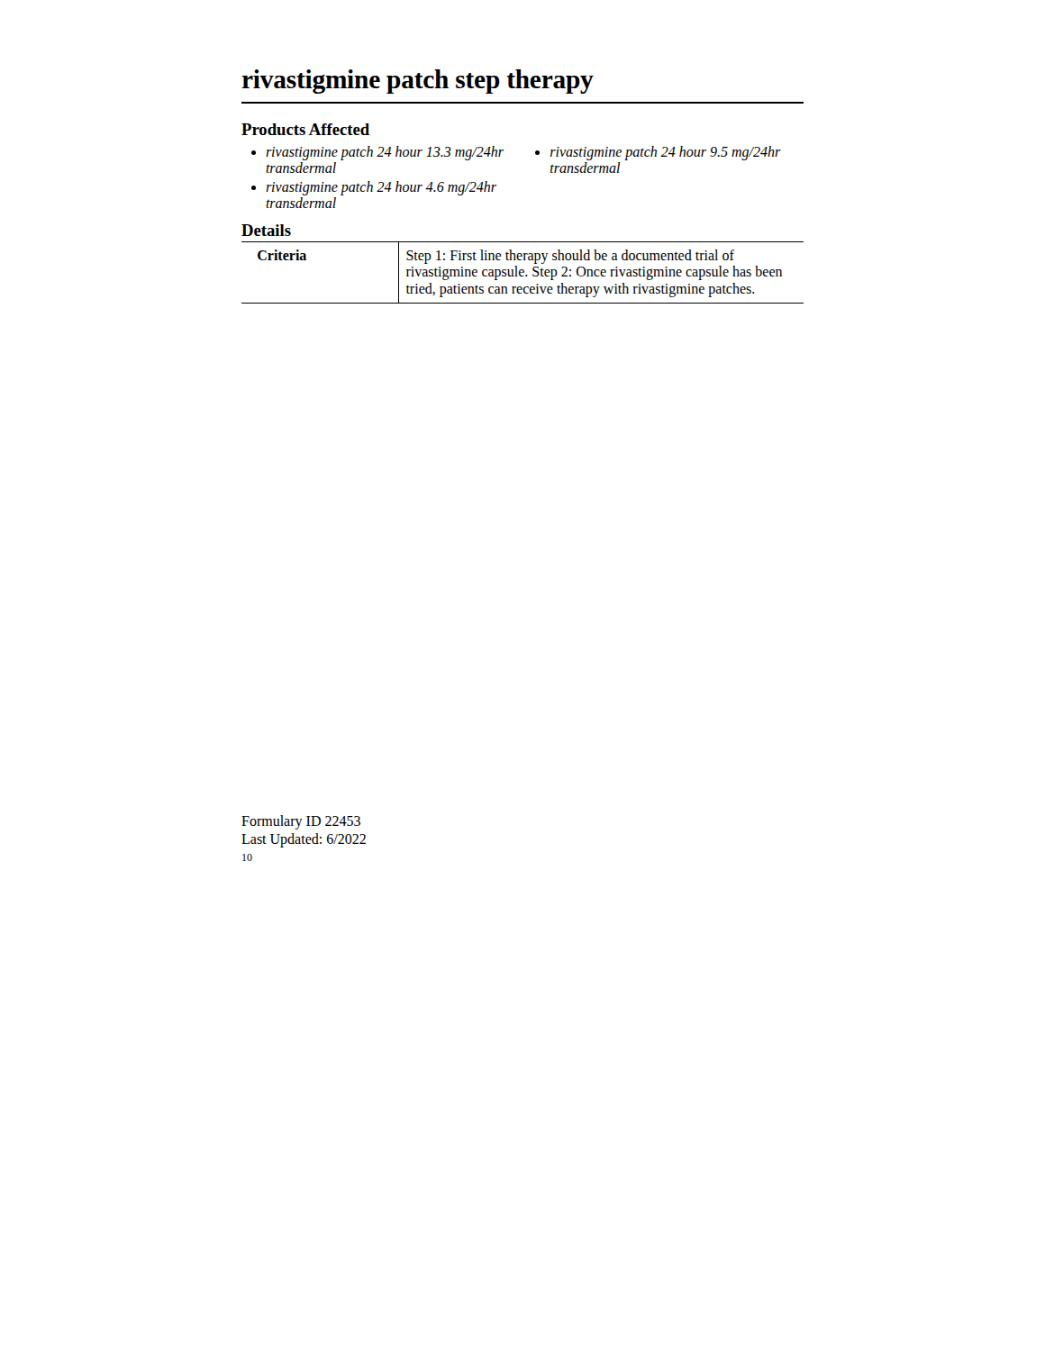rivastigmine patch step therapy
Products Affected
rivastigmine patch 24 hour 13.3 mg/24hr transdermal
rivastigmine patch 24 hour 4.6 mg/24hr transdermal
rivastigmine patch 24 hour 9.5 mg/24hr transdermal
Details
| Criteria | Step 1: First line therapy should be a documented trial of rivastigmine capsule. Step 2: Once rivastigmine capsule has been tried, patients can receive therapy with rivastigmine patches. |
Formulary ID 22453
Last Updated: 6/2022
10